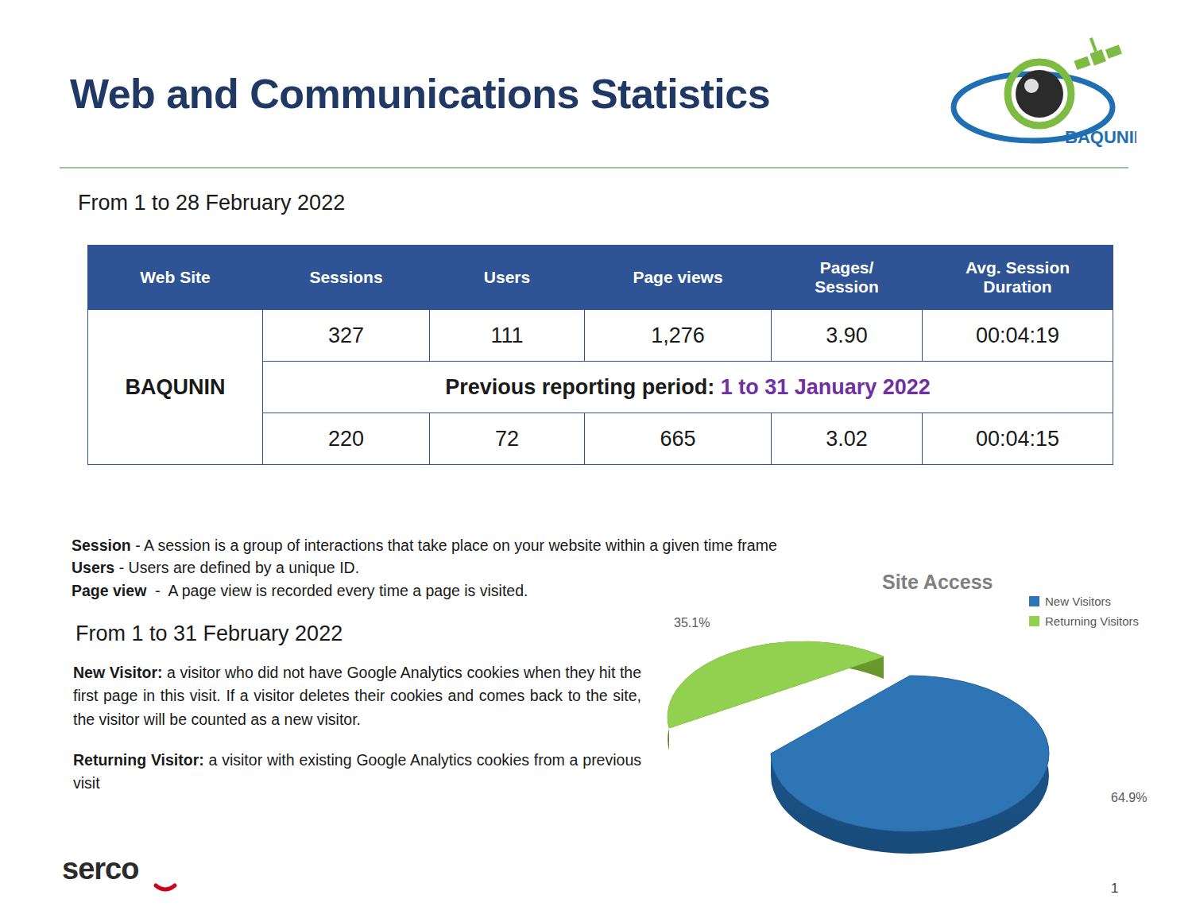Web and Communications Statistics
BAQUNIN
From 1 to 28 February 2022
| Web Site | Sessions | Users | Page views | Pages/ Session | Avg. Session Duration |
| --- | --- | --- | --- | --- | --- |
| BAQUNIN | 327 | 111 | 1,276 | 3.90 | 00:04:19 |
| Previous reporting period: 1 to 31 January 2022 |
| 220 | 72 | 665 | 3.02 | 00:04:15 |
Session - A session is a group of interactions that take place on your website within a given time frame
Users - Users are defined by a unique ID.
Page view - A page view is recorded every time a page is visited.
From 1 to 31 February 2022
New Visitor: a visitor who did not have Google Analytics cookies when they hit the first page in this visit. If a visitor deletes their cookies and comes back to the site, the visitor will be counted as a new visitor.
Returning Visitor: a visitor with existing Google Analytics cookies from a previous visit
Site Access
New Visitors
Returning Visitors
35.1%
64.9%
serco
1